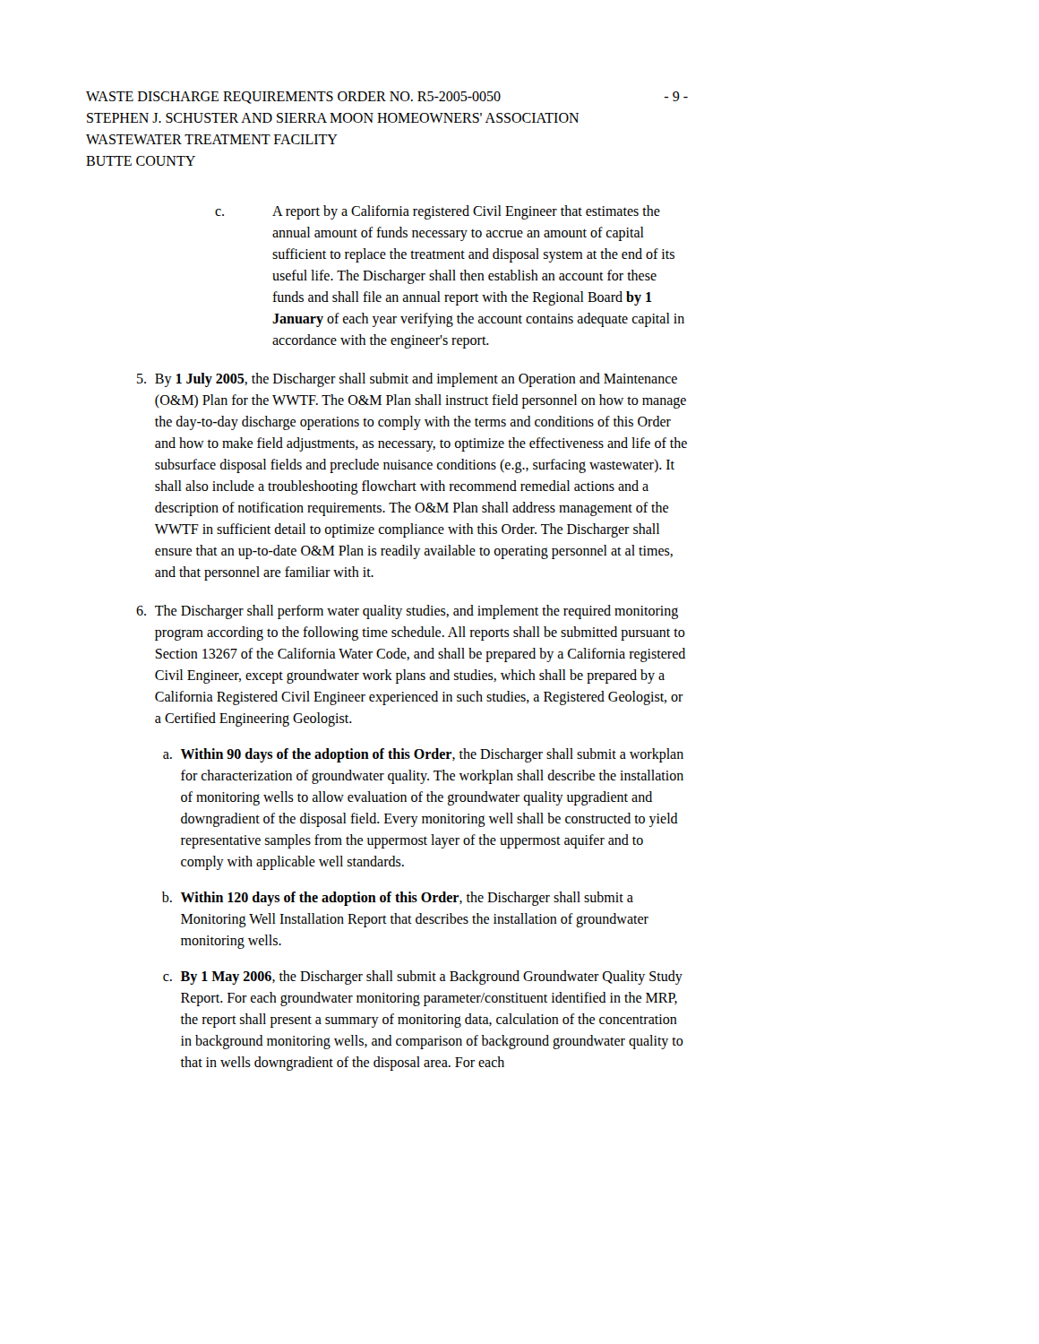Waste Discharge Requirements Order No. R5-2005-0050 - 9 -
Stephen J. Schuster and Sierra Moon Homeowners' Association
Wastewater Treatment Facility
Butte County
c. A report by a California registered Civil Engineer that estimates the annual amount of funds necessary to accrue an amount of capital sufficient to replace the treatment and disposal system at the end of its useful life. The Discharger shall then establish an account for these funds and shall file an annual report with the Regional Board by 1 January of each year verifying the account contains adequate capital in accordance with the engineer's report.
By 1 July 2005, the Discharger shall submit and implement an Operation and Maintenance (O&M) Plan for the WWTF. The O&M Plan shall instruct field personnel on how to manage the day-to-day discharge operations to comply with the terms and conditions of this Order and how to make field adjustments, as necessary, to optimize the effectiveness and life of the subsurface disposal fields and preclude nuisance conditions (e.g., surfacing wastewater). It shall also include a troubleshooting flowchart with recommend remedial actions and a description of notification requirements. The O&M Plan shall address management of the WWTF in sufficient detail to optimize compliance with this Order. The Discharger shall ensure that an up-to-date O&M Plan is readily available to operating personnel at al times, and that personnel are familiar with it.
The Discharger shall perform water quality studies, and implement the required monitoring program according to the following time schedule. All reports shall be submitted pursuant to Section 13267 of the California Water Code, and shall be prepared by a California registered Civil Engineer, except groundwater work plans and studies, which shall be prepared by a California Registered Civil Engineer experienced in such studies, a Registered Geologist, or a Certified Engineering Geologist.
Within 90 days of the adoption of this Order, the Discharger shall submit a workplan for characterization of groundwater quality. The workplan shall describe the installation of monitoring wells to allow evaluation of the groundwater quality upgradient and downgradient of the disposal field. Every monitoring well shall be constructed to yield representative samples from the uppermost layer of the uppermost aquifer and to comply with applicable well standards.
Within 120 days of the adoption of this Order, the Discharger shall submit a Monitoring Well Installation Report that describes the installation of groundwater monitoring wells.
By 1 May 2006, the Discharger shall submit a Background Groundwater Quality Study Report. For each groundwater monitoring parameter/constituent identified in the MRP, the report shall present a summary of monitoring data, calculation of the concentration in background monitoring wells, and comparison of background groundwater quality to that in wells downgradient of the disposal area. For each